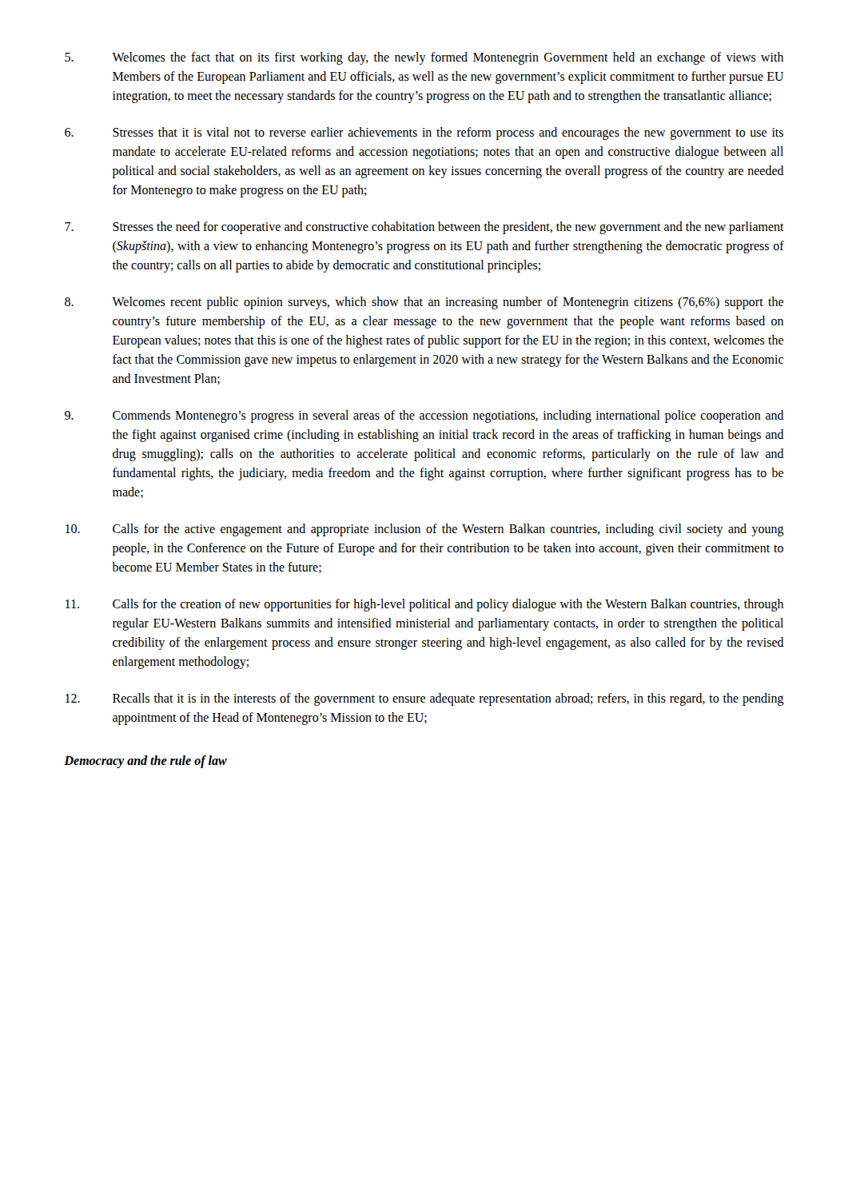Welcomes the fact that on its first working day, the newly formed Montenegrin Government held an exchange of views with Members of the European Parliament and EU officials, as well as the new government’s explicit commitment to further pursue EU integration, to meet the necessary standards for the country’s progress on the EU path and to strengthen the transatlantic alliance;
Stresses that it is vital not to reverse earlier achievements in the reform process and encourages the new government to use its mandate to accelerate EU-related reforms and accession negotiations; notes that an open and constructive dialogue between all political and social stakeholders, as well as an agreement on key issues concerning the overall progress of the country are needed for Montenegro to make progress on the EU path;
Stresses the need for cooperative and constructive cohabitation between the president, the new government and the new parliament (Skupština), with a view to enhancing Montenegro’s progress on its EU path and further strengthening the democratic progress of the country; calls on all parties to abide by democratic and constitutional principles;
Welcomes recent public opinion surveys, which show that an increasing number of Montenegrin citizens (76,6%) support the country’s future membership of the EU, as a clear message to the new government that the people want reforms based on European values; notes that this is one of the highest rates of public support for the EU in the region; in this context, welcomes the fact that the Commission gave new impetus to enlargement in 2020 with a new strategy for the Western Balkans and the Economic and Investment Plan;
Commends Montenegro’s progress in several areas of the accession negotiations, including international police cooperation and the fight against organised crime (including in establishing an initial track record in the areas of trafficking in human beings and drug smuggling); calls on the authorities to accelerate political and economic reforms, particularly on the rule of law and fundamental rights, the judiciary, media freedom and the fight against corruption, where further significant progress has to be made;
Calls for the active engagement and appropriate inclusion of the Western Balkan countries, including civil society and young people, in the Conference on the Future of Europe and for their contribution to be taken into account, given their commitment to become EU Member States in the future;
Calls for the creation of new opportunities for high-level political and policy dialogue with the Western Balkan countries, through regular EU-Western Balkans summits and intensified ministerial and parliamentary contacts, in order to strengthen the political credibility of the enlargement process and ensure stronger steering and high-level engagement, as also called for by the revised enlargement methodology;
Recalls that it is in the interests of the government to ensure adequate representation abroad; refers, in this regard, to the pending appointment of the Head of Montenegro’s Mission to the EU;
Democracy and the rule of law